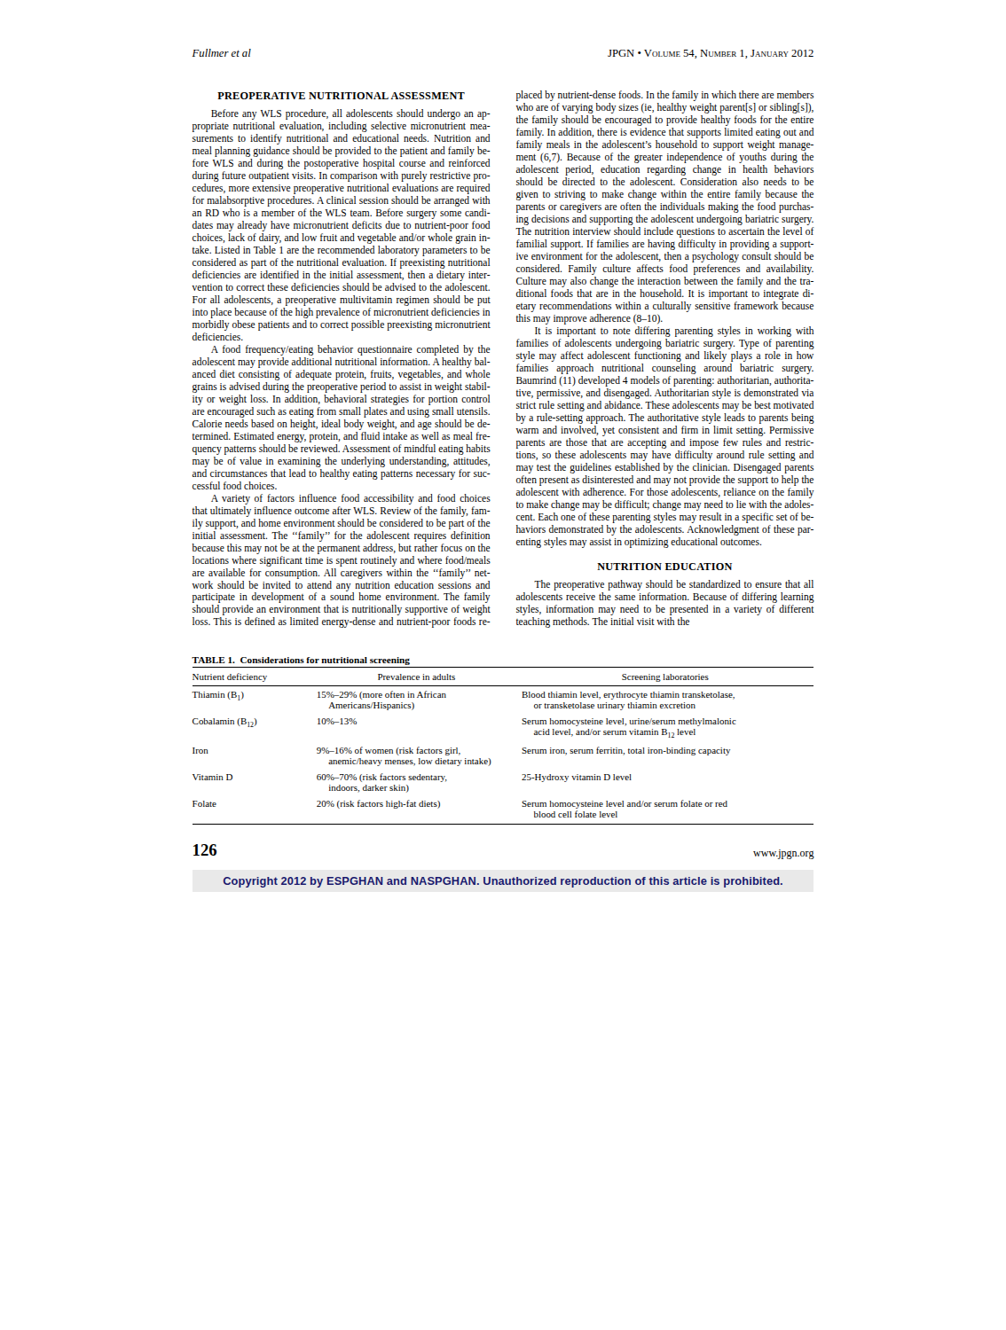Fullmer et al
JPGN • Volume 54, Number 1, January 2012
PREOPERATIVE NUTRITIONAL ASSESSMENT
Before any WLS procedure, all adolescents should undergo an appropriate nutritional evaluation, including selective micronutrient measurements to identify nutritional and educational needs. Nutrition and meal planning guidance should be provided to the patient and family before WLS and during the postoperative hospital course and reinforced during future outpatient visits. In comparison with purely restrictive procedures, more extensive preoperative nutritional evaluations are required for malabsorptive procedures. A clinical session should be arranged with an RD who is a member of the WLS team. Before surgery some candidates may already have micronutrient deficits due to nutrient-poor food choices, lack of dairy, and low fruit and vegetable and/or whole grain intake. Listed in Table 1 are the recommended laboratory parameters to be considered as part of the nutritional evaluation. If preexisting nutritional deficiencies are identified in the initial assessment, then a dietary intervention to correct these deficiencies should be advised to the adolescent. For all adolescents, a preoperative multivitamin regimen should be put into place because of the high prevalence of micronutrient deficiencies in morbidly obese patients and to correct possible preexisting micronutrient deficiencies.
A food frequency/eating behavior questionnaire completed by the adolescent may provide additional nutritional information. A healthy balanced diet consisting of adequate protein, fruits, vegetables, and whole grains is advised during the preoperative period to assist in weight stability or weight loss. In addition, behavioral strategies for portion control are encouraged such as eating from small plates and using small utensils. Calorie needs based on height, ideal body weight, and age should be determined. Estimated energy, protein, and fluid intake as well as meal frequency patterns should be reviewed. Assessment of mindful eating habits may be of value in examining the underlying understanding, attitudes, and circumstances that lead to healthy eating patterns necessary for successful food choices.
A variety of factors influence food accessibility and food choices that ultimately influence outcome after WLS. Review of the family, family support, and home environment should be considered to be part of the initial assessment. The ‘‘family’’ for the adolescent requires definition because this may not be at the permanent address, but rather focus on the locations where significant time is spent routinely and where food/meals are available for consumption. All caregivers within the ‘‘family’’ network should be invited to attend any nutrition education sessions and participate in development of a sound home environment. The family should provide an environment that is nutritionally supportive of weight loss. This is defined as limited energy-dense and nutrient-poor foods replaced by nutrient-dense foods. In the family in which there are members who are of varying body sizes (ie, healthy weight parent[s] or sibling[s]), the family should be encouraged to provide healthy foods for the entire family. In addition, there is evidence that supports limited eating out and family meals in the adolescent’s household to support weight management (6,7). Because of the greater independence of youths during the adolescent period, education regarding change in health behaviors should be directed to the adolescent. Consideration also needs to be given to striving to make change within the entire family because the parents or caregivers are often the individuals making the food purchasing decisions and supporting the adolescent undergoing bariatric surgery. The nutrition interview should include questions to ascertain the level of familial support. If families are having difficulty in providing a supportive environment for the adolescent, then a psychology consult should be considered. Family culture affects food preferences and availability. Culture may also change the interaction between the family and the traditional foods that are in the household. It is important to integrate dietary recommendations within a culturally sensitive framework because this may improve adherence (8–10).
It is important to note differing parenting styles in working with families of adolescents undergoing bariatric surgery. Type of parenting style may affect adolescent functioning and likely plays a role in how families approach nutritional counseling around bariatric surgery. Baumrind (11) developed 4 models of parenting: authoritarian, authoritative, permissive, and disengaged. Authoritarian style is demonstrated via strict rule setting and abidance. These adolescents may be best motivated by a rule-setting approach. The authoritative style leads to parents being warm and involved, yet consistent and firm in limit setting. Permissive parents are those that are accepting and impose few rules and restrictions, so these adolescents may have difficulty around rule setting and may test the guidelines established by the clinician. Disengaged parents often present as disinterested and may not provide the support to help the adolescent with adherence. For those adolescents, reliance on the family to make change may be difficult; change may need to lie with the adolescent. Each one of these parenting styles may result in a specific set of behaviors demonstrated by the adolescents. Acknowledgment of these parenting styles may assist in optimizing educational outcomes.
NUTRITION EDUCATION
The preoperative pathway should be standardized to ensure that all adolescents receive the same information. Because of differing learning styles, information may need to be presented in a variety of different teaching methods. The initial visit with the
TABLE 1. Considerations for nutritional screening
| Nutrient deficiency | Prevalence in adults | Screening laboratories |
| --- | --- | --- |
| Thiamin (B 1 ) | 15%–29% (more often in African Americans/Hispanics) | Blood thiamin level, erythrocyte thiamin transketolase, or transketolase urinary thiamin excretion |
| Cobalamin (B 12 ) | 10%–13% | Serum homocysteine level, urine/serum methylmalonic acid level, and/or serum vitamin B 12 level |
| Iron | 9%–16% of women (risk factors girl, anemic/heavy menses, low dietary intake) | Serum iron, serum ferritin, total iron-binding capacity |
| Vitamin D | 60%–70% (risk factors sedentary, indoors, darker skin) | 25-Hydroxy vitamin D level |
| Folate | 20% (risk factors high-fat diets) | Serum homocysteine level and/or serum folate or red blood cell folate level |
126
www.jpgn.org
Copyright 2012 by ESPGHAN and NASPGHAN. Unauthorized reproduction of this article is prohibited.